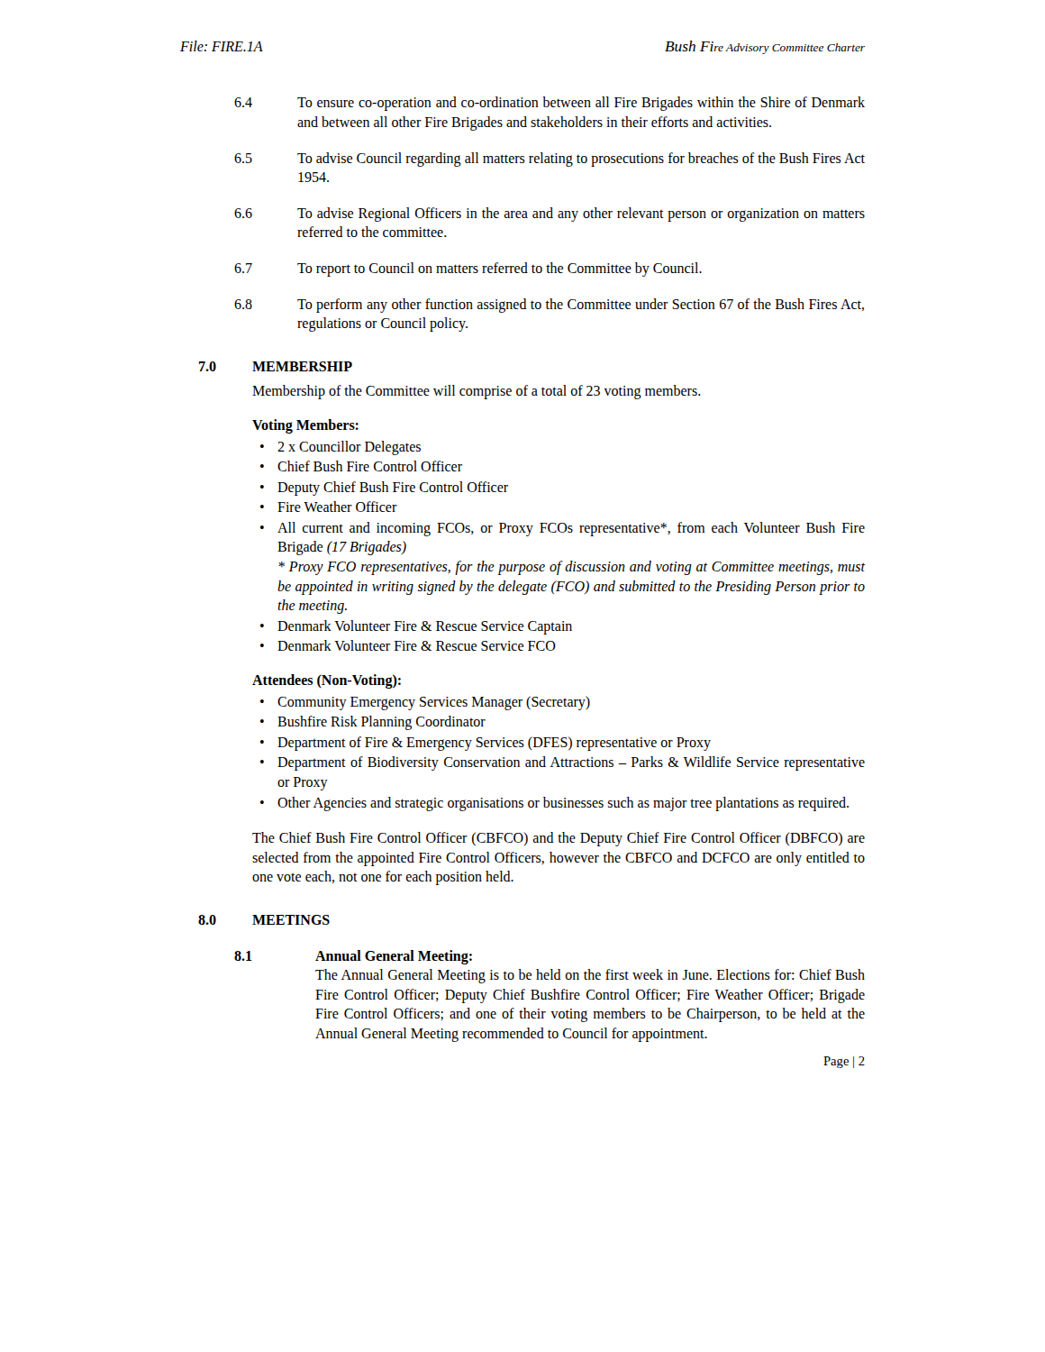File: FIRE.1A
Bush Fi re Advisory Committee Charter
6.4
To ensure co-operation and co-ordination between all Fire Brigades within the Shire of Denmark and between all other Fire Brigades and stakeholders in their efforts and activities.
6.5
To advise Council regarding all matters relating to prosecutions for breaches of the Bush Fires Act 1954.
6.6
To advise Regional Officers in the area and any other relevant person or organization on matters referred to the committee.
6.7
To report to Council on matters referred to the Committee by Council.
6.8
To perform any other function assigned to the Committee under Section 67 of the Bush Fires Act, regulations or Council policy.
7.0
MEMBERSHIP
Membership of the Committee will comprise of a total of 23 voting members.
Voting Members:
2 x Councillor Delegates
Chief Bush Fire Control Officer
Deputy Chief Bush Fire Control Officer
Fire Weather Officer
All current and incoming FCOs, or Proxy FCOs representative*, from each Volunteer Bush Fire Brigade (17 Brigades) * Proxy FCO representatives, for the purpose of discussion and voting at Committee meetings, must be appointed in writing signed by the delegate (FCO) and submitted to the Presiding Person prior to the meeting.
Denmark Volunteer Fire & Rescue Service Captain
Denmark Volunteer Fire & Rescue Service FCO
Attendees (Non-Voting):
Community Emergency Services Manager (Secretary)
Bushfire Risk Planning Coordinator
Department of Fire & Emergency Services (DFES) representative or Proxy
Department of Biodiversity Conservation and Attractions – Parks & Wildlife Service representative or Proxy
Other Agencies and strategic organisations or businesses such as major tree plantations as required.
The Chief Bush Fire Control Officer (CBFCO) and the Deputy Chief Fire Control Officer (DBFCO) are selected from the appointed Fire Control Officers, however the CBFCO and DCFCO are only entitled to one vote each, not one for each position held.
8.0
MEETINGS
8.1
Annual General Meeting:
The Annual General Meeting is to be held on the first week in June. Elections for: Chief Bush Fire Control Officer; Deputy Chief Bushfire Control Officer; Fire Weather Officer; Brigade Fire Control Officers; and one of their voting members to be Chairperson, to be held at the Annual General Meeting recommended to Council for appointment.
Page | 2